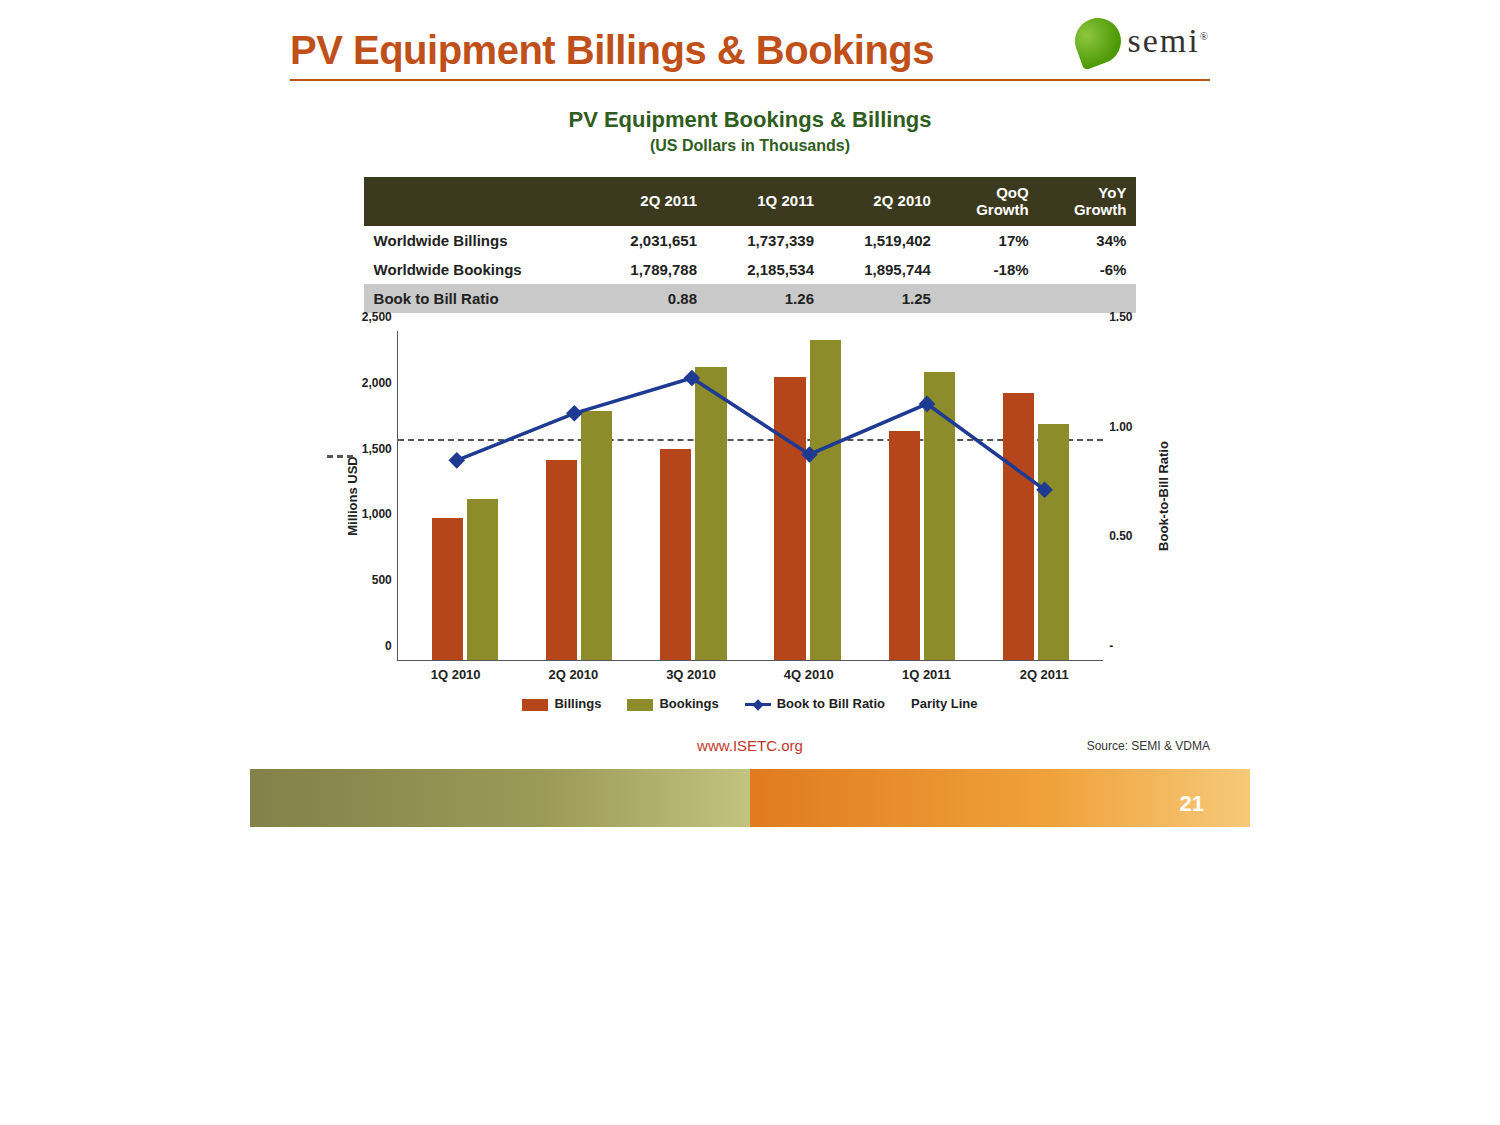semi®
PV Equipment Billings & Bookings
PV Equipment Bookings & Billings (US Dollars in Thousands)
| | 2Q 2011 | 1Q 2011 | 2Q 2010 | QoQ Growth | YoY Growth |
| --- | --- | --- | --- | --- | --- |
| Worldwide Billings | 2,031,651 | 1,737,339 | 1,519,402 | 17% | 34% |
| Worldwide Bookings | 1,789,788 | 2,185,534 | 1,895,744 | -18% | -6% |
| Book to Bill Ratio | 0.88 | 1.26 | 1.25 | | |
Millions USD Book-to-Bill Ratio 2,500 2,000 1,500 1,000 500 0 1.50 1.00 0.50 -
1Q 2010 2Q 2010 3Q 2010 4Q 2010 1Q 2011 2Q 2011
Billings Bookings Book to Bill Ratio Parity Line
www.ISETC.org
Source: SEMI & VDMA
21